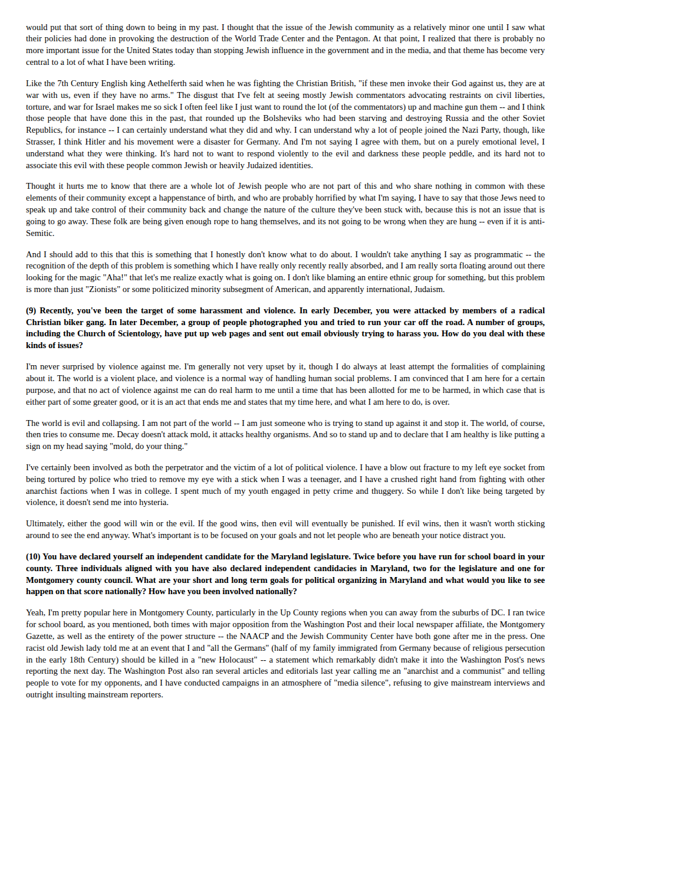would put that sort of thing down to being in my past. I thought that the issue of the Jewish community as a relatively minor one until I saw what their policies had done in provoking the destruction of the World Trade Center and the Pentagon. At that point, I realized that there is probably no more important issue for the United States today than stopping Jewish influence in the government and in the media, and that theme has become very central to a lot of what I have been writing.
Like the 7th Century English king Aethelferth said when he was fighting the Christian British, "if these men invoke their God against us, they are at war with us, even if they have no arms." The disgust that I've felt at seeing mostly Jewish commentators advocating restraints on civil liberties, torture, and war for Israel makes me so sick I often feel like I just want to round the lot (of the commentators) up and machine gun them -- and I think those people that have done this in the past, that rounded up the Bolsheviks who had been starving and destroying Russia and the other Soviet Republics, for instance -- I can certainly understand what they did and why. I can understand why a lot of people joined the Nazi Party, though, like Strasser, I think Hitler and his movement were a disaster for Germany. And I'm not saying I agree with them, but on a purely emotional level, I understand what they were thinking. It's hard not to want to respond violently to the evil and darkness these people peddle, and its hard not to associate this evil with these people common Jewish or heavily Judaized identities.
Thought it hurts me to know that there are a whole lot of Jewish people who are not part of this and who share nothing in common with these elements of their community except a happenstance of birth, and who are probably horrified by what I'm saying, I have to say that those Jews need to speak up and take control of their community back and change the nature of the culture they've been stuck with, because this is not an issue that is going to go away. These folk are being given enough rope to hang themselves, and its not going to be wrong when they are hung -- even if it is anti-Semitic.
And I should add to this that this is something that I honestly don't know what to do about. I wouldn't take anything I say as programmatic -- the recognition of the depth of this problem is something which I have really only recently really absorbed, and I am really sorta floating around out there looking for the magic "Aha!" that let's me realize exactly what is going on. I don't like blaming an entire ethnic group for something, but this problem is more than just "Zionists" or some politicized minority subsegment of American, and apparently international, Judaism.
(9) Recently, you've been the target of some harassment and violence. In early December, you were attacked by members of a radical Christian biker gang. In later December, a group of people photographed you and tried to run your car off the road. A number of groups, including the Church of Scientology, have put up web pages and sent out email obviously trying to harass you. How do you deal with these kinds of issues?
I'm never surprised by violence against me. I'm generally not very upset by it, though I do always at least attempt the formalities of complaining about it. The world is a violent place, and violence is a normal way of handling human social problems. I am convinced that I am here for a certain purpose, and that no act of violence against me can do real harm to me until a time that has been allotted for me to be harmed, in which case that is either part of some greater good, or it is an act that ends me and states that my time here, and what I am here to do, is over.
The world is evil and collapsing. I am not part of the world -- I am just someone who is trying to stand up against it and stop it. The world, of course, then tries to consume me. Decay doesn't attack mold, it attacks healthy organisms. And so to stand up and to declare that I am healthy is like putting a sign on my head saying "mold, do your thing."
I've certainly been involved as both the perpetrator and the victim of a lot of political violence. I have a blow out fracture to my left eye socket from being tortured by police who tried to remove my eye with a stick when I was a teenager, and I have a crushed right hand from fighting with other anarchist factions when I was in college. I spent much of my youth engaged in petty crime and thuggery. So while I don't like being targeted by violence, it doesn't send me into hysteria.
Ultimately, either the good will win or the evil. If the good wins, then evil will eventually be punished. If evil wins, then it wasn't worth sticking around to see the end anyway. What's important is to be focused on your goals and not let people who are beneath your notice distract you.
(10) You have declared yourself an independent candidate for the Maryland legislature. Twice before you have run for school board in your county. Three individuals aligned with you have also declared independent candidacies in Maryland, two for the legislature and one for Montgomery county council. What are your short and long term goals for political organizing in Maryland and what would you like to see happen on that score nationally? How have you been involved nationally?
Yeah, I'm pretty popular here in Montgomery County, particularly in the Up County regions when you can away from the suburbs of DC. I ran twice for school board, as you mentioned, both times with major opposition from the Washington Post and their local newspaper affiliate, the Montgomery Gazette, as well as the entirety of the power structure -- the NAACP and the Jewish Community Center have both gone after me in the press. One racist old Jewish lady told me at an event that I and "all the Germans" (half of my family immigrated from Germany because of religious persecution in the early 18th Century) should be killed in a "new Holocaust" -- a statement which remarkably didn't make it into the Washington Post's news reporting the next day. The Washington Post also ran several articles and editorials last year calling me an "anarchist and a communist" and telling people to vote for my opponents, and I have conducted campaigns in an atmosphere of "media silence", refusing to give mainstream interviews and outright insulting mainstream reporters.